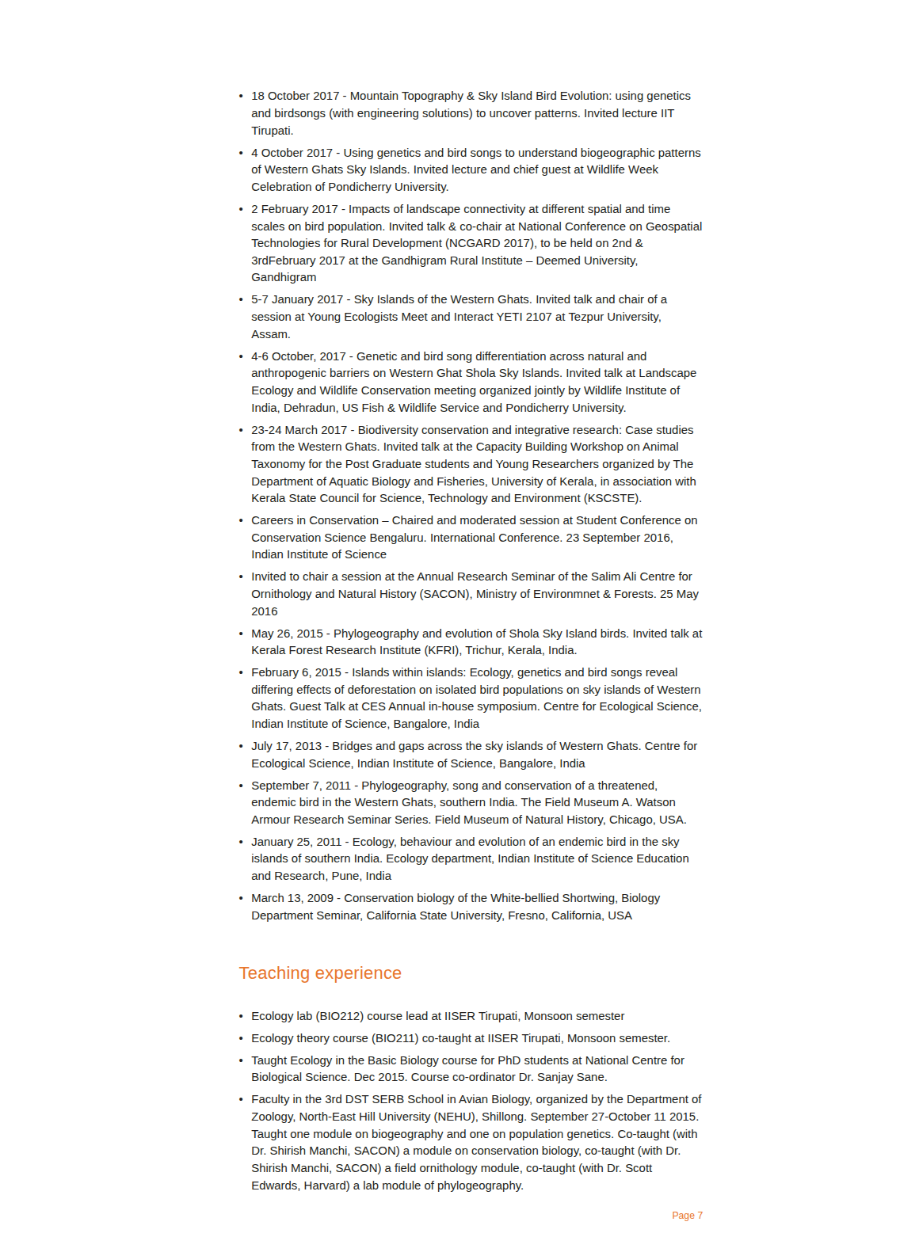18 October 2017 - Mountain Topography & Sky Island Bird Evolution: using genetics and birdsongs (with engineering solutions) to uncover patterns. Invited lecture IIT Tirupati.
4 October 2017 - Using genetics and bird songs to understand biogeographic patterns of Western Ghats Sky Islands. Invited lecture and chief guest at Wildlife Week Celebration of Pondicherry University.
2 February 2017 - Impacts of landscape connectivity at different spatial and time scales on bird population. Invited talk & co-chair at National Conference on Geospatial Technologies for Rural Development (NCGARD 2017), to be held on 2nd & 3rdFebruary 2017 at the Gandhigram Rural Institute – Deemed University, Gandhigram
5-7 January 2017 - Sky Islands of the Western Ghats. Invited talk and chair of a session at Young Ecologists Meet and Interact YETI 2107 at Tezpur University, Assam.
4-6 October, 2017 - Genetic and bird song differentiation across natural and anthropogenic barriers on Western Ghat Shola Sky Islands. Invited talk at Landscape Ecology and Wildlife Conservation meeting organized jointly by Wildlife Institute of India, Dehradun, US Fish & Wildlife Service and Pondicherry University.
23-24 March 2017 - Biodiversity conservation and integrative research: Case studies from the Western Ghats. Invited talk at the Capacity Building Workshop on Animal Taxonomy for the Post Graduate students and Young Researchers organized by The Department of Aquatic Biology and Fisheries, University of Kerala, in association with Kerala State Council for Science, Technology and Environment (KSCSTE).
Careers in Conservation – Chaired and moderated session at Student Conference on Conservation Science Bengaluru. International Conference. 23 September 2016, Indian Institute of Science
Invited to chair a session at the Annual Research Seminar of the Salim Ali Centre for Ornithology and Natural History (SACON), Ministry of Environmnet & Forests. 25 May 2016
May 26, 2015 - Phylogeography and evolution of Shola Sky Island birds. Invited talk at Kerala Forest Research Institute (KFRI), Trichur, Kerala, India.
February 6, 2015 - Islands within islands: Ecology, genetics and bird songs reveal differing effects of deforestation on isolated bird populations on sky islands of Western Ghats. Guest Talk at CES Annual in-house symposium. Centre for Ecological Science, Indian Institute of Science, Bangalore, India
July 17, 2013 - Bridges and gaps across the sky islands of Western Ghats. Centre for Ecological Science, Indian Institute of Science, Bangalore, India
September 7, 2011 - Phylogeography, song and conservation of a threatened, endemic bird in the Western Ghats, southern India. The Field Museum A. Watson Armour Research Seminar Series. Field Museum of Natural History, Chicago, USA.
January 25, 2011 - Ecology, behaviour and evolution of an endemic bird in the sky islands of southern India. Ecology department, Indian Institute of Science Education and Research, Pune, India
March 13, 2009 - Conservation biology of the White-bellied Shortwing, Biology Department Seminar, California State University, Fresno, California, USA
Teaching experience
Ecology lab (BIO212) course lead at IISER Tirupati, Monsoon semester
Ecology theory course (BIO211) co-taught at IISER Tirupati, Monsoon semester.
Taught Ecology in the Basic Biology course for PhD students at National Centre for Biological Science. Dec 2015. Course co-ordinator Dr. Sanjay Sane.
Faculty in the 3rd DST SERB School in Avian Biology, organized by the Department of Zoology, North-East Hill University (NEHU), Shillong. September 27-October 11 2015. Taught one module on biogeography and one on population genetics. Co-taught (with Dr. Shirish Manchi, SACON) a module on conservation biology, co-taught (with Dr. Shirish Manchi, SACON) a field ornithology module, co-taught (with Dr. Scott Edwards, Harvard) a lab module of phylogeography.
Page 7